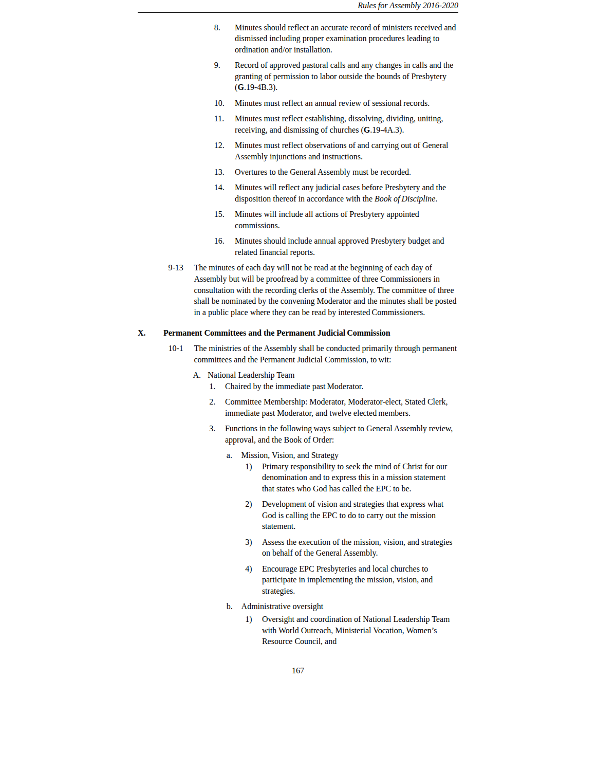Rules for Assembly 2016-2020
8. Minutes should reflect an accurate record of ministers received and dismissed including proper examination procedures leading to ordination and/or installation.
9. Record of approved pastoral calls and any changes in calls and the granting of permission to labor outside the bounds of Presbytery (G.19-4B.3).
10. Minutes must reflect an annual review of sessional records.
11. Minutes must reflect establishing, dissolving, dividing, uniting, receiving, and dismissing of churches (G.19-4A.3).
12. Minutes must reflect observations of and carrying out of General Assembly injunctions and instructions.
13. Overtures to the General Assembly must be recorded.
14. Minutes will reflect any judicial cases before Presbytery and the disposition thereof in accordance with the Book of Discipline.
15. Minutes will include all actions of Presbytery appointed commissions.
16. Minutes should include annual approved Presbytery budget and related financial reports.
9-13 The minutes of each day will not be read at the beginning of each day of Assembly but will be proofread by a committee of three Commissioners in consultation with the recording clerks of the Assembly. The committee of three shall be nominated by the convening Moderator and the minutes shall be posted in a public place where they can be read by interested Commissioners.
X. Permanent Committees and the Permanent Judicial Commission
10-1 The ministries of the Assembly shall be conducted primarily through permanent committees and the Permanent Judicial Commission, to wit:
A. National Leadership Team
1. Chaired by the immediate past Moderator.
2. Committee Membership: Moderator, Moderator-elect, Stated Clerk, immediate past Moderator, and twelve elected members.
3. Functions in the following ways subject to General Assembly review, approval, and the Book of Order:
a. Mission, Vision, and Strategy
1) Primary responsibility to seek the mind of Christ for our denomination and to express this in a mission statement that states who God has called the EPC to be.
2) Development of vision and strategies that express what God is calling the EPC to do to carry out the mission statement.
3) Assess the execution of the mission, vision, and strategies on behalf of the General Assembly.
4) Encourage EPC Presbyteries and local churches to participate in implementing the mission, vision, and strategies.
b. Administrative oversight
1) Oversight and coordination of National Leadership Team with World Outreach, Ministerial Vocation, Women’s Resource Council, and
167